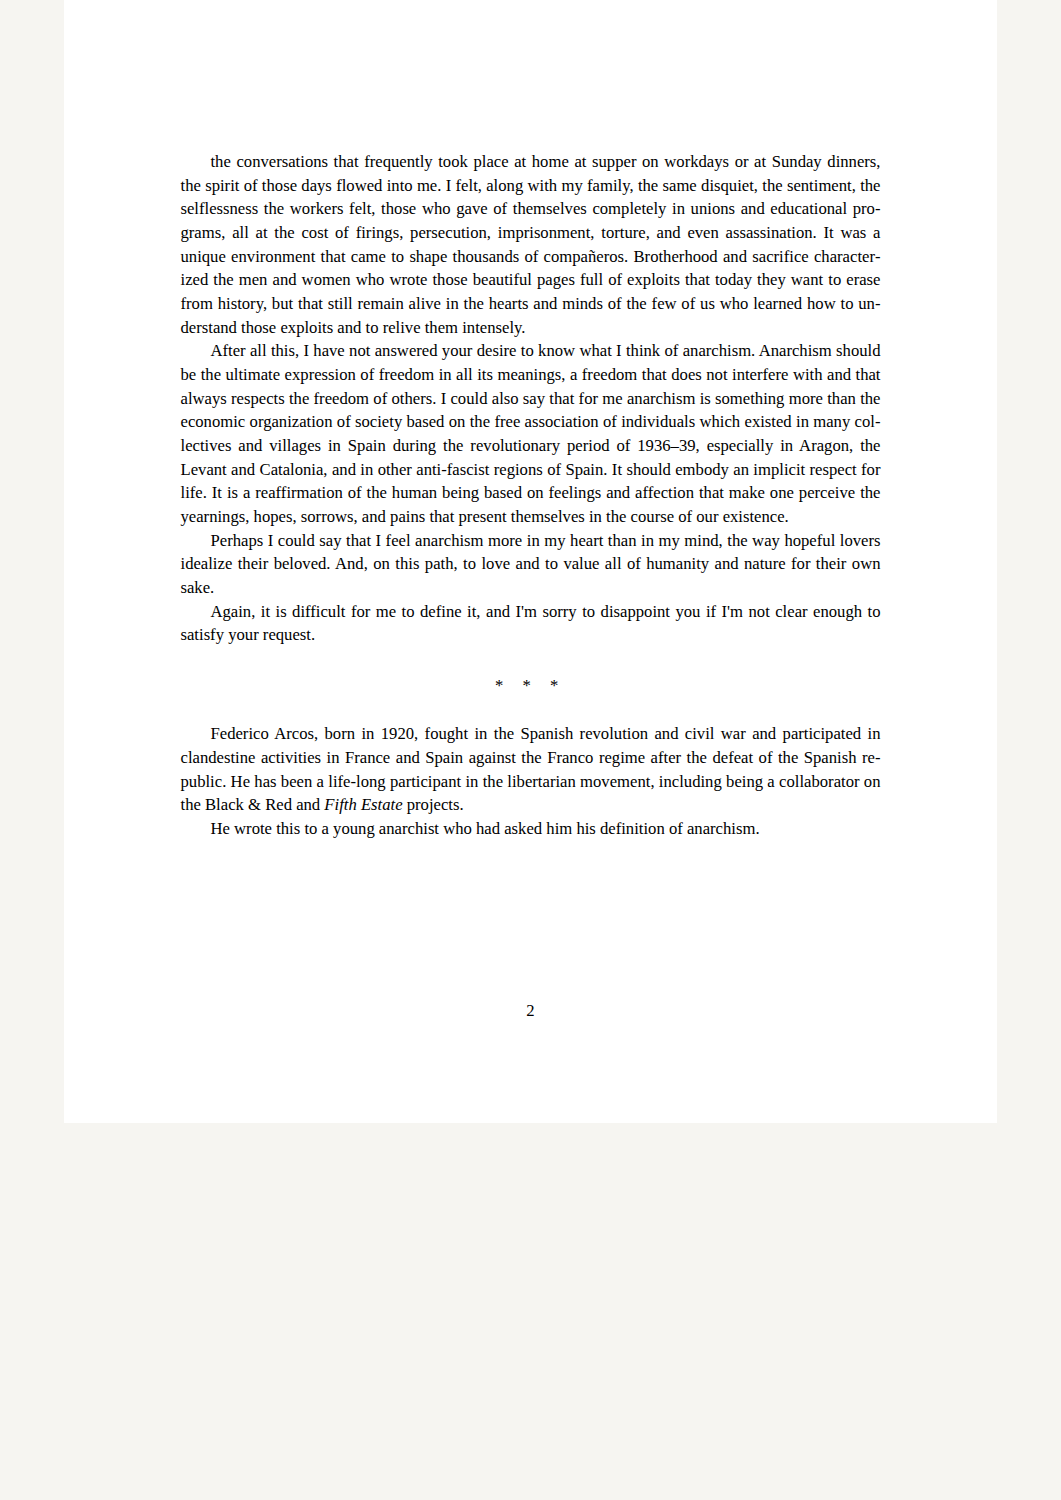the conversations that frequently took place at home at supper on workdays or at Sunday dinners, the spirit of those days flowed into me. I felt, along with my family, the same disquiet, the sentiment, the selflessness the workers felt, those who gave of themselves completely in unions and educational programs, all at the cost of firings, persecution, imprisonment, torture, and even assassination. It was a unique environment that came to shape thousands of compañeros. Brotherhood and sacrifice characterized the men and women who wrote those beautiful pages full of exploits that today they want to erase from history, but that still remain alive in the hearts and minds of the few of us who learned how to understand those exploits and to relive them intensely.
After all this, I have not answered your desire to know what I think of anarchism. Anarchism should be the ultimate expression of freedom in all its meanings, a freedom that does not interfere with and that always respects the freedom of others. I could also say that for me anarchism is something more than the economic organization of society based on the free association of individuals which existed in many collectives and villages in Spain during the revolutionary period of 1936–39, especially in Aragon, the Levant and Catalonia, and in other anti-fascist regions of Spain. It should embody an implicit respect for life. It is a reaffirmation of the human being based on feelings and affection that make one perceive the yearnings, hopes, sorrows, and pains that present themselves in the course of our existence.
Perhaps I could say that I feel anarchism more in my heart than in my mind, the way hopeful lovers idealize their beloved. And, on this path, to love and to value all of humanity and nature for their own sake.
Again, it is difficult for me to define it, and I'm sorry to disappoint you if I'm not clear enough to satisfy your request.
* * *
Federico Arcos, born in 1920, fought in the Spanish revolution and civil war and participated in clandestine activities in France and Spain against the Franco regime after the defeat of the Spanish republic. He has been a life-long participant in the libertarian movement, including being a collaborator on the Black & Red and Fifth Estate projects.
He wrote this to a young anarchist who had asked him his definition of anarchism.
2